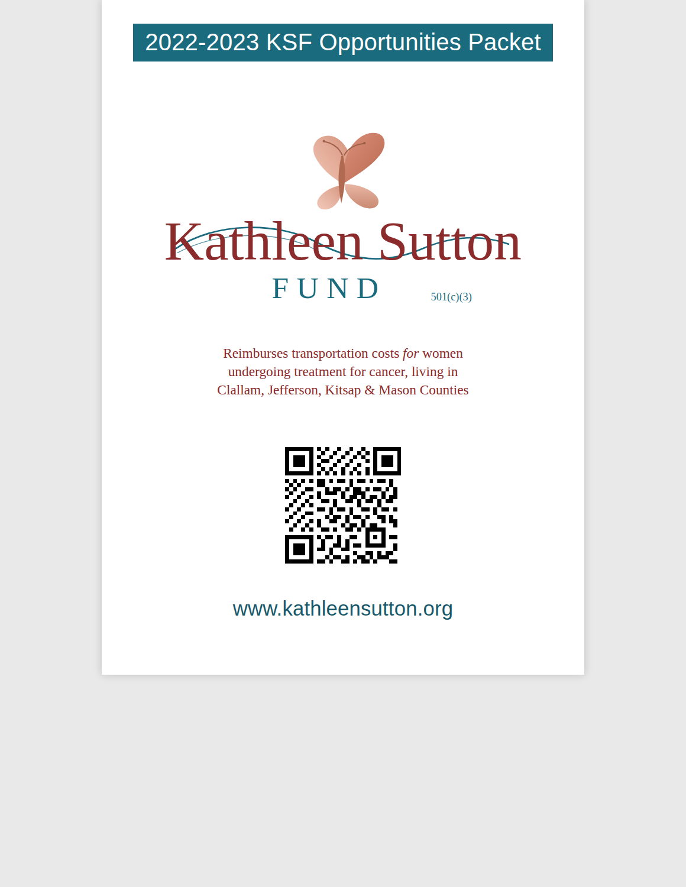2022-2023 KSF Opportunities Packet
Kathleen Sutton FUND 501(c)(3)
Reimburses transportation costs for women
undergoing treatment for cancer, living in
Clallam, Jefferson, Kitsap & Mason Counties
www.kathleensutton.org